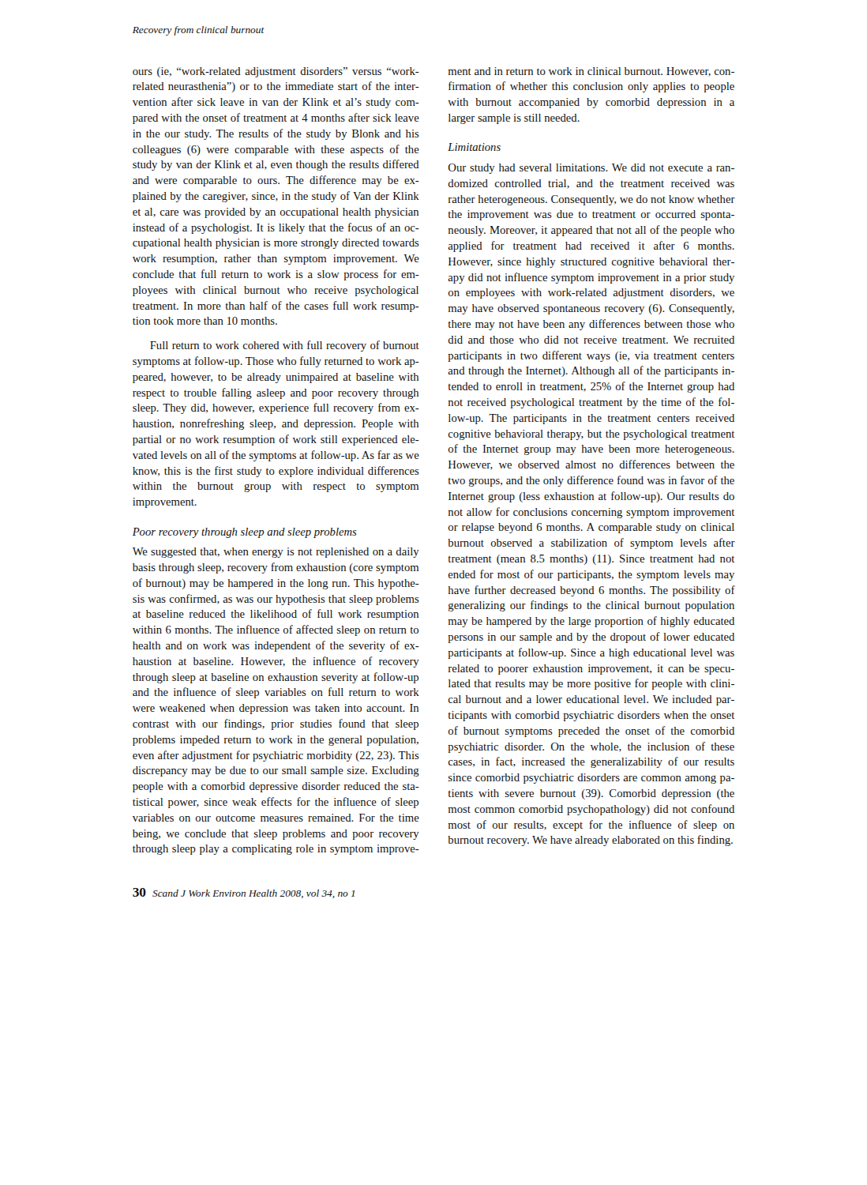Recovery from clinical burnout
ours (ie, “work-related adjustment disorders” versus “work-related neurasthenia”) or to the immediate start of the intervention after sick leave in van der Klink et al’s study compared with the onset of treatment at 4 months after sick leave in the our study. The results of the study by Blonk and his colleagues (6) were comparable with these aspects of the study by van der Klink et al, even though the results differed and were comparable to ours. The difference may be explained by the caregiver, since, in the study of Van der Klink et al, care was provided by an occupational health physician instead of a psychologist. It is likely that the focus of an occupational health physician is more strongly directed towards work resumption, rather than symptom improvement. We conclude that full return to work is a slow process for employees with clinical burnout who receive psychological treatment. In more than half of the cases full work resumption took more than 10 months.
Full return to work cohered with full recovery of burnout symptoms at follow-up. Those who fully returned to work appeared, however, to be already unimpaired at baseline with respect to trouble falling asleep and poor recovery through sleep. They did, however, experience full recovery from exhaustion, nonrefreshing sleep, and depression. People with partial or no work resumption of work still experienced elevated levels on all of the symptoms at follow-up. As far as we know, this is the first study to explore individual differences within the burnout group with respect to symptom improvement.
Poor recovery through sleep and sleep problems
We suggested that, when energy is not replenished on a daily basis through sleep, recovery from exhaustion (core symptom of burnout) may be hampered in the long run. This hypothesis was confirmed, as was our hypothesis that sleep problems at baseline reduced the likelihood of full work resumption within 6 months. The influence of affected sleep on return to health and on work was independent of the severity of exhaustion at baseline. However, the influence of recovery through sleep at baseline on exhaustion severity at follow-up and the influence of sleep variables on full return to work were weakened when depression was taken into account. In contrast with our findings, prior studies found that sleep problems impeded return to work in the general population, even after adjustment for psychiatric morbidity (22, 23). This discrepancy may be due to our small sample size. Excluding people with a comorbid depressive disorder reduced the statistical power, since weak effects for the influence of sleep variables on our outcome measures remained. For the time being, we conclude that sleep problems and poor recovery through sleep play a complicating role in symptom improvement and in return to work in clinical burnout. However, confirmation of whether this conclusion only applies to people with burnout accompanied by comorbid depression in a larger sample is still needed.
Limitations
Our study had several limitations. We did not execute a randomized controlled trial, and the treatment received was rather heterogeneous. Consequently, we do not know whether the improvement was due to treatment or occurred spontaneously. Moreover, it appeared that not all of the people who applied for treatment had received it after 6 months. However, since highly structured cognitive behavioral therapy did not influence symptom improvement in a prior study on employees with work-related adjustment disorders, we may have observed spontaneous recovery (6). Consequently, there may not have been any differences between those who did and those who did not receive treatment. We recruited participants in two different ways (ie, via treatment centers and through the Internet). Although all of the participants intended to enroll in treatment, 25% of the Internet group had not received psychological treatment by the time of the follow-up. The participants in the treatment centers received cognitive behavioral therapy, but the psychological treatment of the Internet group may have been more heterogeneous. However, we observed almost no differences between the two groups, and the only difference found was in favor of the Internet group (less exhaustion at follow-up). Our results do not allow for conclusions concerning symptom improvement or relapse beyond 6 months. A comparable study on clinical burnout observed a stabilization of symptom levels after treatment (mean 8.5 months) (11). Since treatment had not ended for most of our participants, the symptom levels may have further decreased beyond 6 months. The possibility of generalizing our findings to the clinical burnout population may be hampered by the large proportion of highly educated persons in our sample and by the dropout of lower educated participants at follow-up. Since a high educational level was related to poorer exhaustion improvement, it can be speculated that results may be more positive for people with clinical burnout and a lower educational level. We included participants with comorbid psychiatric disorders when the onset of burnout symptoms preceded the onset of the comorbid psychiatric disorder. On the whole, the inclusion of these cases, in fact, increased the generalizability of our results since comorbid psychiatric disorders are common among patients with severe burnout (39). Comorbid depression (the most common comorbid psychopathology) did not confound most of our results, except for the influence of sleep on burnout recovery. We have already elaborated on this finding.
30 Scand J Work Environ Health 2008, vol 34, no 1